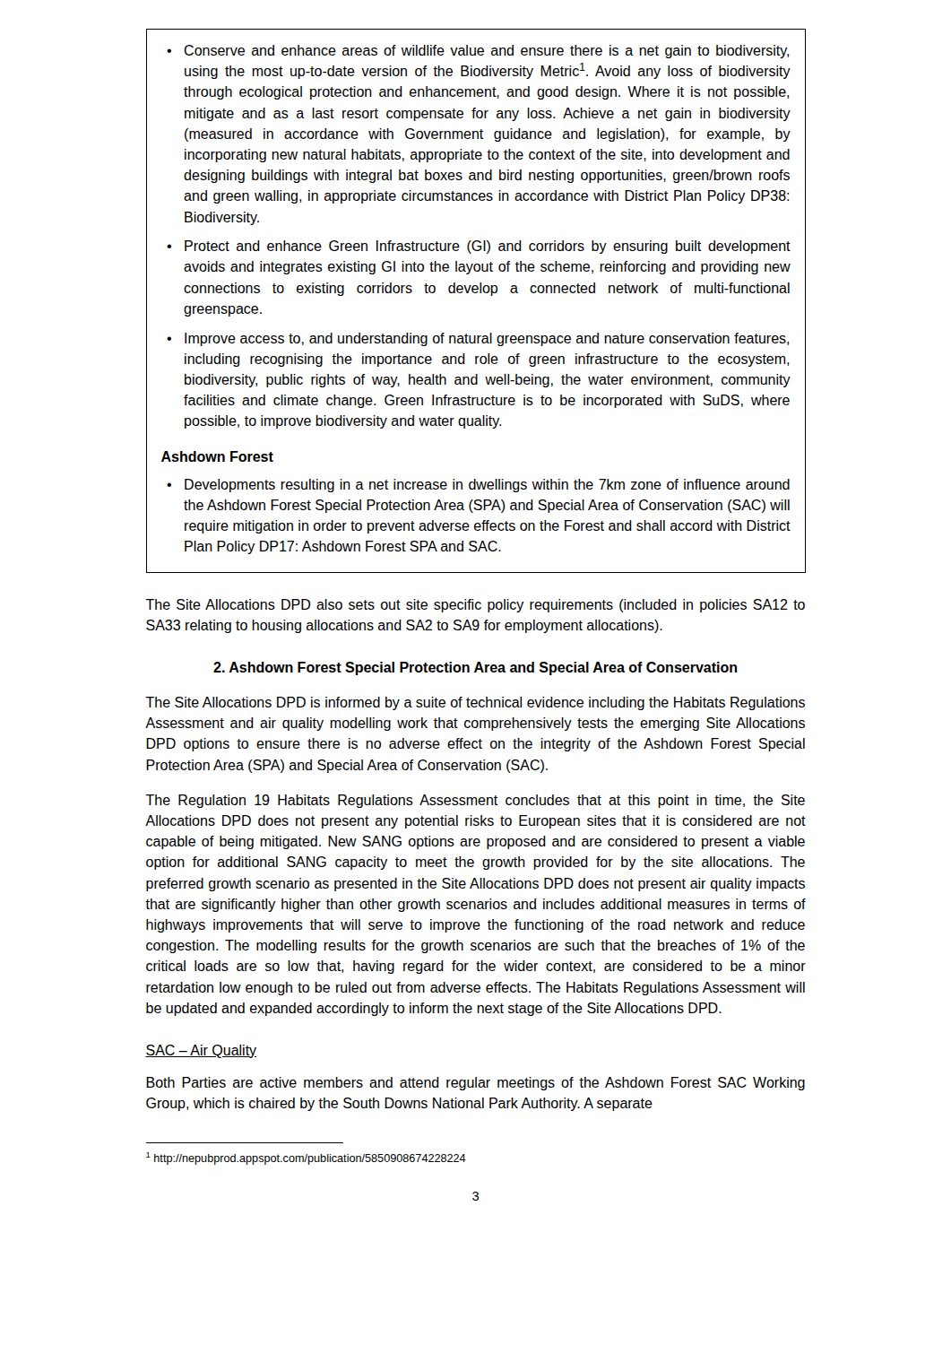Conserve and enhance areas of wildlife value and ensure there is a net gain to biodiversity, using the most up-to-date version of the Biodiversity Metric1. Avoid any loss of biodiversity through ecological protection and enhancement, and good design. Where it is not possible, mitigate and as a last resort compensate for any loss. Achieve a net gain in biodiversity (measured in accordance with Government guidance and legislation), for example, by incorporating new natural habitats, appropriate to the context of the site, into development and designing buildings with integral bat boxes and bird nesting opportunities, green/brown roofs and green walling, in appropriate circumstances in accordance with District Plan Policy DP38: Biodiversity.
Protect and enhance Green Infrastructure (GI) and corridors by ensuring built development avoids and integrates existing GI into the layout of the scheme, reinforcing and providing new connections to existing corridors to develop a connected network of multi-functional greenspace.
Improve access to, and understanding of natural greenspace and nature conservation features, including recognising the importance and role of green infrastructure to the ecosystem, biodiversity, public rights of way, health and well-being, the water environment, community facilities and climate change. Green Infrastructure is to be incorporated with SuDS, where possible, to improve biodiversity and water quality.
Ashdown Forest
Developments resulting in a net increase in dwellings within the 7km zone of influence around the Ashdown Forest Special Protection Area (SPA) and Special Area of Conservation (SAC) will require mitigation in order to prevent adverse effects on the Forest and shall accord with District Plan Policy DP17: Ashdown Forest SPA and SAC.
The Site Allocations DPD also sets out site specific policy requirements (included in policies SA12 to SA33 relating to housing allocations and SA2 to SA9 for employment allocations).
2. Ashdown Forest Special Protection Area and Special Area of Conservation
The Site Allocations DPD is informed by a suite of technical evidence including the Habitats Regulations Assessment and air quality modelling work that comprehensively tests the emerging Site Allocations DPD options to ensure there is no adverse effect on the integrity of the Ashdown Forest Special Protection Area (SPA) and Special Area of Conservation (SAC).
The Regulation 19 Habitats Regulations Assessment concludes that at this point in time, the Site Allocations DPD does not present any potential risks to European sites that it is considered are not capable of being mitigated. New SANG options are proposed and are considered to present a viable option for additional SANG capacity to meet the growth provided for by the site allocations. The preferred growth scenario as presented in the Site Allocations DPD does not present air quality impacts that are significantly higher than other growth scenarios and includes additional measures in terms of highways improvements that will serve to improve the functioning of the road network and reduce congestion. The modelling results for the growth scenarios are such that the breaches of 1% of the critical loads are so low that, having regard for the wider context, are considered to be a minor retardation low enough to be ruled out from adverse effects. The Habitats Regulations Assessment will be updated and expanded accordingly to inform the next stage of the Site Allocations DPD.
SAC – Air Quality
Both Parties are active members and attend regular meetings of the Ashdown Forest SAC Working Group, which is chaired by the South Downs National Park Authority. A separate
1 http://nepubprod.appspot.com/publication/5850908674228224
3